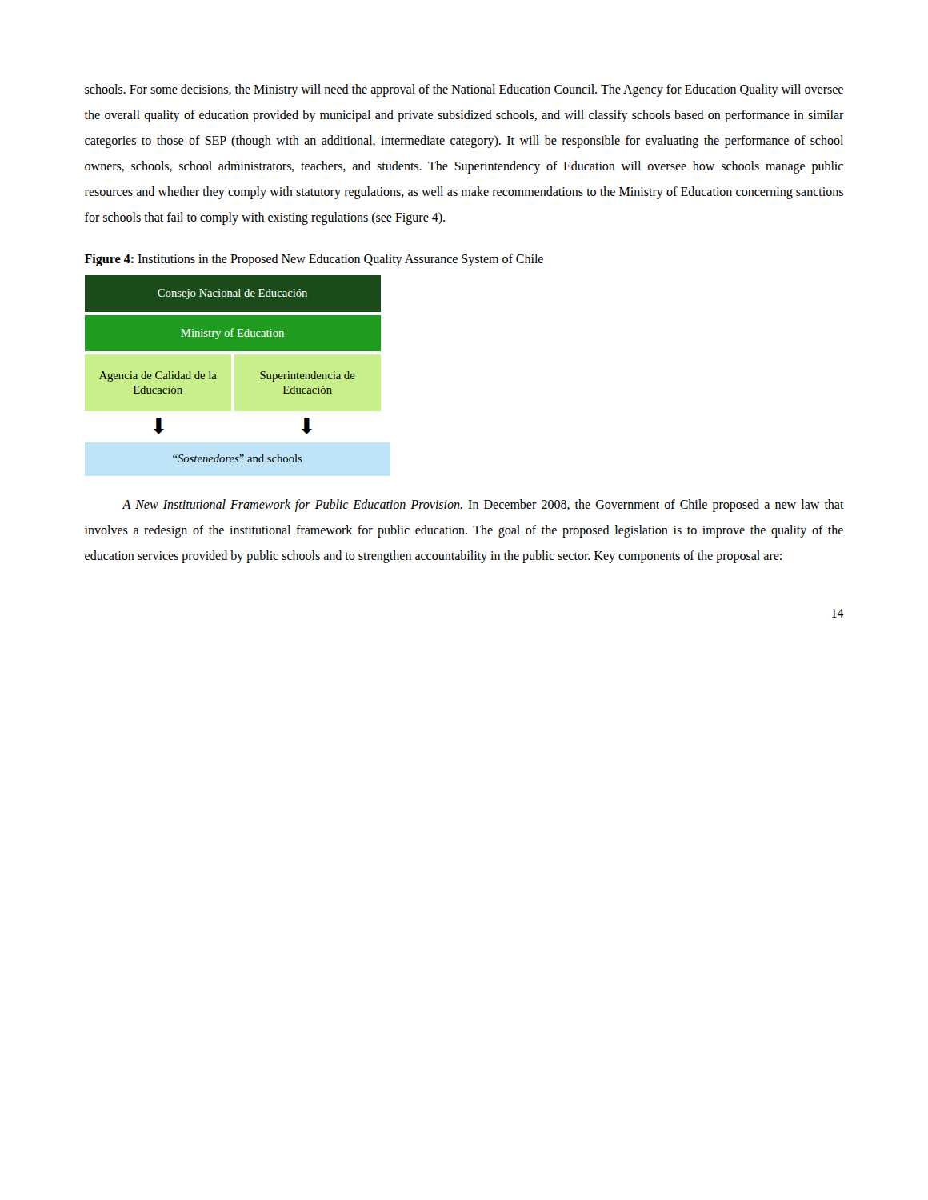schools. For some decisions, the Ministry will need the approval of the National Education Council. The Agency for Education Quality will oversee the overall quality of education provided by municipal and private subsidized schools, and will classify schools based on performance in similar categories to those of SEP (though with an additional, intermediate category). It will be responsible for evaluating the performance of school owners, schools, school administrators, teachers, and students. The Superintendency of Education will oversee how schools manage public resources and whether they comply with statutory regulations, as well as make recommendations to the Ministry of Education concerning sanctions for schools that fail to comply with existing regulations (see Figure 4).
Figure 4: Institutions in the Proposed New Education Quality Assurance System of Chile
Consejo Nacional de Educación
Ministry of Education
Agencia de Calidad de la Educación
Superintendencia de Educación
⬇
⬇
“Sostenedores” and schools
A New Institutional Framework for Public Education Provision. In December 2008, the Government of Chile proposed a new law that involves a redesign of the institutional framework for public education. The goal of the proposed legislation is to improve the quality of the education services provided by public schools and to strengthen accountability in the public sector. Key components of the proposal are:
14